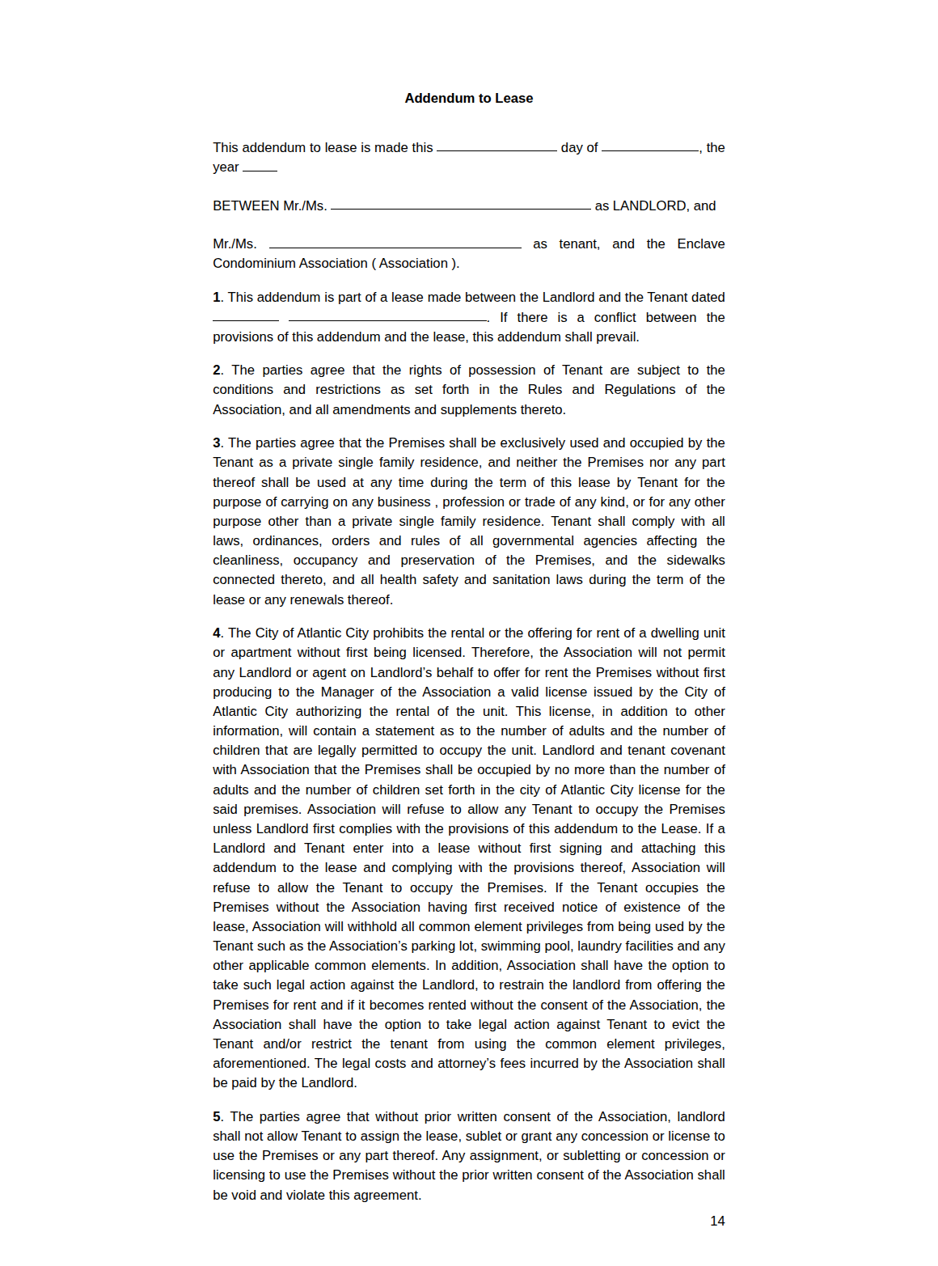Addendum to Lease
This addendum to lease is made this day of , the year
BETWEEN Mr./Ms. as LANDLORD, and
Mr./Ms. as tenant, and the Enclave Condominium Association ( Association ).
1. This addendum is part of a lease made between the Landlord and the Tenant dated . If there is a conflict between the provisions of this addendum and the lease, this addendum shall prevail.
2. The parties agree that the rights of possession of Tenant are subject to the conditions and restrictions as set forth in the Rules and Regulations of the Association, and all amendments and supplements thereto.
3. The parties agree that the Premises shall be exclusively used and occupied by the Tenant as a private single family residence, and neither the Premises nor any part thereof shall be used at any time during the term of this lease by Tenant for the purpose of carrying on any business , profession or trade of any kind, or for any other purpose other than a private single family residence. Tenant shall comply with all laws, ordinances, orders and rules of all governmental agencies affecting the cleanliness, occupancy and preservation of the Premises, and the sidewalks connected thereto, and all health safety and sanitation laws during the term of the lease or any renewals thereof.
4. The City of Atlantic City prohibits the rental or the offering for rent of a dwelling unit or apartment without first being licensed. Therefore, the Association will not permit any Landlord or agent on Landlord’s behalf to offer for rent the Premises without first producing to the Manager of the Association a valid license issued by the City of Atlantic City authorizing the rental of the unit. This license, in addition to other information, will contain a statement as to the number of adults and the number of children that are legally permitted to occupy the unit. Landlord and tenant covenant with Association that the Premises shall be occupied by no more than the number of adults and the number of children set forth in the city of Atlantic City license for the said premises. Association will refuse to allow any Tenant to occupy the Premises unless Landlord first complies with the provisions of this addendum to the Lease. If a Landlord and Tenant enter into a lease without first signing and attaching this addendum to the lease and complying with the provisions thereof, Association will refuse to allow the Tenant to occupy the Premises. If the Tenant occupies the Premises without the Association having first received notice of existence of the lease, Association will withhold all common element privileges from being used by the Tenant such as the Association’s parking lot, swimming pool, laundry facilities and any other applicable common elements. In addition, Association shall have the option to take such legal action against the Landlord, to restrain the landlord from offering the Premises for rent and if it becomes rented without the consent of the Association, the Association shall have the option to take legal action against Tenant to evict the Tenant and/or restrict the tenant from using the common element privileges, aforementioned. The legal costs and attorney’s fees incurred by the Association shall be paid by the Landlord.
5. The parties agree that without prior written consent of the Association, landlord shall not allow Tenant to assign the lease, sublet or grant any concession or license to use the Premises or any part thereof. Any assignment, or subletting or concession or licensing to use the Premises without the prior written consent of the Association shall be void and violate this agreement.
14